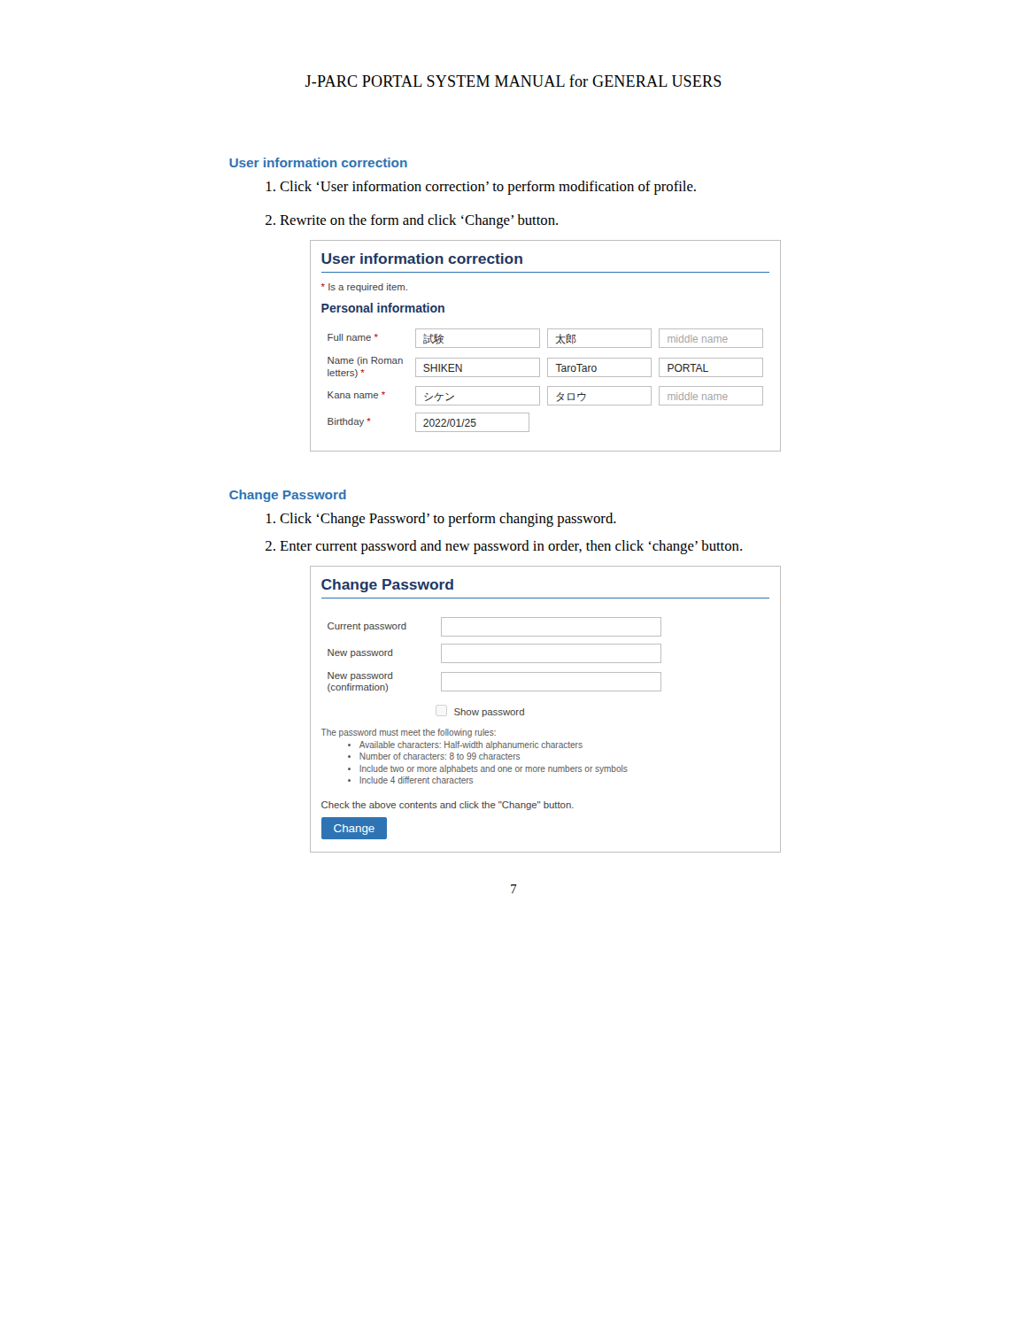J-PARC PORTAL SYSTEM MANUAL for GENERAL USERS
User information correction
Click ‘User information correction’ to perform modification of profile.
Rewrite on the form and click ‘Change’ button.
User information correction
* Is a required item.
Personal information
| Full name * | 試験 | 太郎 | middle name |
| Name (in Roman letters) * | SHIKEN | TaroTaro | PORTAL |
| Kana name * | シケン | タロウ | middle name |
| Birthday * | 2022/01/25 | | |
Change Password
Click ‘Change Password’ to perform changing password.
Enter current password and new password in order, then click ‘change’ button.
Change Password
| Current password | |
| New password | |
| New password (confirmation) | |
Show password
The password must meet the following rules:
Available characters: Half-width alphanumeric characters
Number of characters: 8 to 99 characters
Include two or more alphabets and one or more numbers or symbols
Include 4 different characters
Check the above contents and click the "Change" button.
Change
7